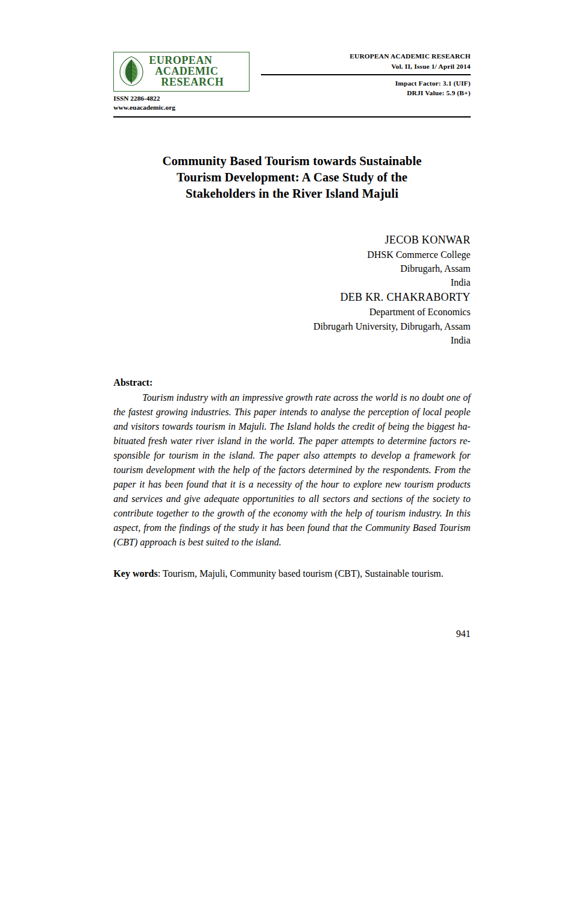EUROPEAN
ACADEMIC
RESEARCH
ISSN 2286-4822
www.euacademic.org
EUROPEAN ACADEMIC RESEARCH
Vol. II, Issue 1/ April 2014
Impact Factor: 3.1 (UIF)
DRJI Value: 5.9 (B+)
Community Based Tourism towards Sustainable
Tourism Development: A Case Study of the
Stakeholders in the River Island Majuli
JECOB KONWAR
DHSK Commerce College
Dibrugarh, Assam
India
DEB KR. CHAKRABORTY
Department of Economics
Dibrugarh University, Dibrugarh, Assam
India
Abstract:
Tourism industry with an impressive growth rate across the world is no doubt one of the fastest growing industries. This paper intends to analyse the perception of local people and visitors towards tourism in Majuli. The Island holds the credit of being the biggest habituated fresh water river island in the world. The paper attempts to determine factors responsible for tourism in the island. The paper also attempts to develop a framework for tourism development with the help of the factors determined by the respondents. From the paper it has been found that it is a necessity of the hour to explore new tourism products and services and give adequate opportunities to all sectors and sections of the society to contribute together to the growth of the economy with the help of tourism industry. In this aspect, from the findings of the study it has been found that the Community Based Tourism (CBT) approach is best suited to the island.
Key words: Tourism, Majuli, Community based tourism (CBT), Sustainable tourism.
941